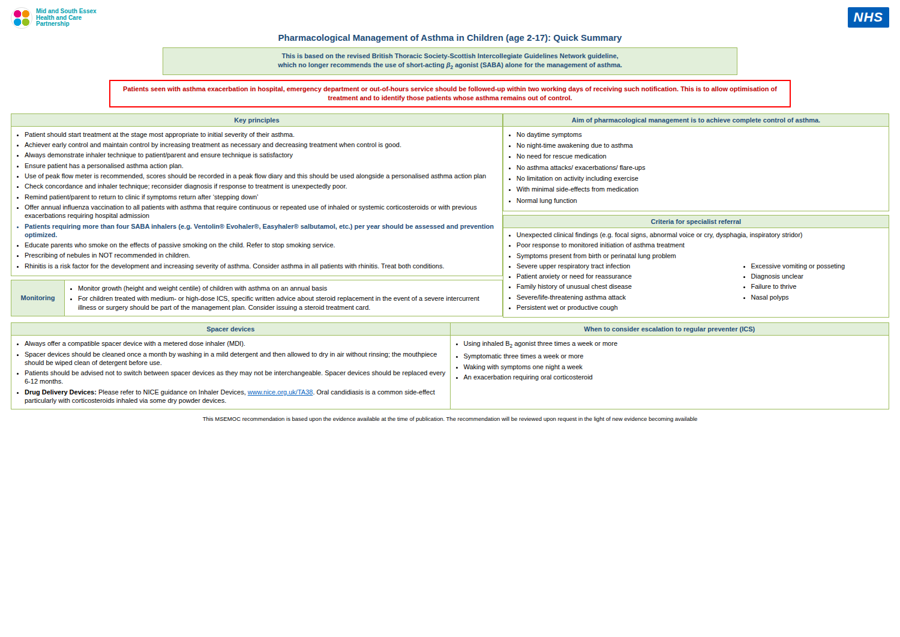Mid and South Essex
Health and Care
Partnership
NHS
Pharmacological Management of Asthma in Children (age 2-17): Quick Summary
This is based on the revised British Thoracic Society-Scottish Intercollegiate Guidelines Network guideline,
which no longer recommends the use of short-acting β2 agonist (SABA) alone for the management of asthma.
Patients seen with asthma exacerbation in hospital, emergency department or out-of-hours service should be followed-up within two working days of receiving such notification. This is to allow optimisation of treatment and to identify those patients whose asthma remains out of control.
| Key principles Patient should start treatment at the stage most appropriate to initial severity of their asthma. Achiever early control and maintain control by increasing treatment as necessary and decreasing treatment when control is good. Always demonstrate inhaler technique to patient/parent and ensure technique is satisfactory Ensure patient has a personalised asthma action plan. Use of peak flow meter is recommended, scores should be recorded in a peak flow diary and this should be used alongside a personalised asthma action plan Check concordance and inhaler technique; reconsider diagnosis if response to treatment is unexpectedly poor. Remind patient/parent to return to clinic if symptoms return after ‘stepping down’ Offer annual influenza vaccination to all patients with asthma that require continuous or repeated use of inhaled or systemic corticosteroids or with previous exacerbations requiring hospital admission Patients requiring more than four SABA inhalers (e.g. Ventolin® Evohaler®, Easyhaler® salbutamol, etc.) per year should be assessed and prevention optimized. Educate parents who smoke on the effects of passive smoking on the child. Refer to stop smoking service. Prescribing of nebules in NOT recommended in children. Rhinitis is a risk factor for the development and increasing severity of asthma. Consider asthma in all patients with rhinitis. Treat both conditions. Monitoring Monitor growth (height and weight centile) of children with asthma on an annual basis For children treated with medium- or high-dose ICS, specific written advice about steroid replacement in the event of a severe intercurrent illness or surgery should be part of the management plan. Consider issuing a steroid treatment card. | Aim of pharmacological management is to achieve complete control of asthma. No daytime symptoms No night-time awakening due to asthma No need for rescue medication No asthma attacks/ exacerbations/ flare-ups No limitation on activity including exercise With minimal side-effects from medication Normal lung function Criteria for specialist referral / Unexpected clinical findings (e.g. focal signs, abnormal voice or cry, dysphagia, inspiratory stridor) Poor response to monitored initiation of asthma treatment Symptoms present from birth or perinatal lung problem / / Severe upper respiratory tract infection Patient anxiety or need for reassurance Family history of unusual chest disease Severe/life-threatening asthma attack Persistent wet or productive cough / Excessive vomiting or posseting Diagnosis unclear Failure to thrive Nasal polyps / |
| Spacer devices | When to consider escalation to regular preventer (ICS) |
| --- | --- |
| Always offer a compatible spacer device with a metered dose inhaler (MDI). Spacer devices should be cleaned once a month by washing in a mild detergent and then allowed to dry in air without rinsing; the mouthpiece should be wiped clean of detergent before use. Patients should be advised not to switch between spacer devices as they may not be interchangeable. Spacer devices should be replaced every 6-12 months. Drug Delivery Devices: Please refer to NICE guidance on Inhaler Devices, www.nice.org.uk/TA38 . Oral candidiasis is a common side-effect particularly with corticosteroids inhaled via some dry powder devices. | Using inhaled B 2 agonist three times a week or more Symptomatic three times a week or more Waking with symptoms one night a week An exacerbation requiring oral corticosteroid |
This MSEMOC recommendation is based upon the evidence available at the time of publication. The recommendation will be reviewed upon request in the light of new evidence becoming available